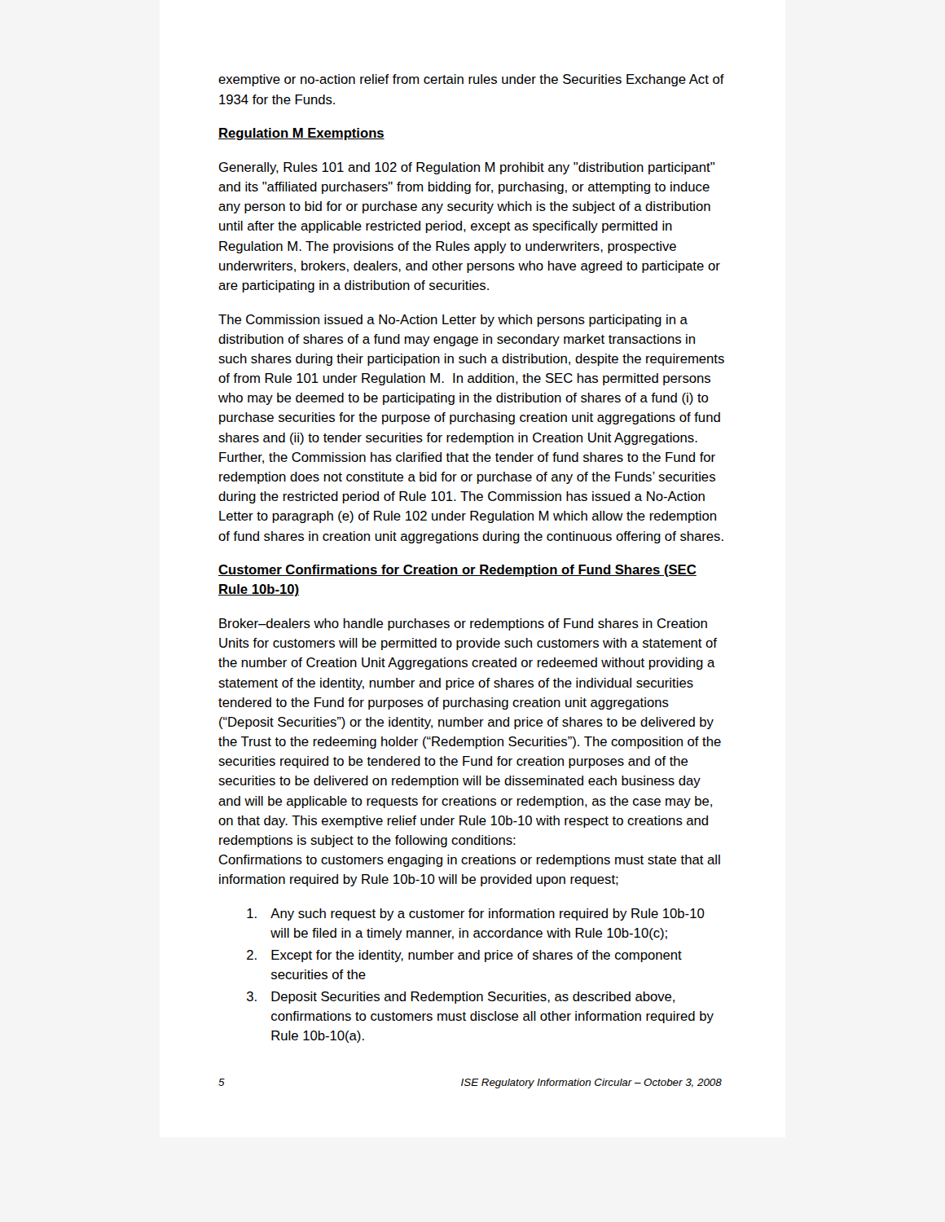exemptive or no-action relief from certain rules under the Securities Exchange Act of 1934 for the Funds.
Regulation M Exemptions
Generally, Rules 101 and 102 of Regulation M prohibit any "distribution participant" and its "affiliated purchasers" from bidding for, purchasing, or attempting to induce any person to bid for or purchase any security which is the subject of a distribution until after the applicable restricted period, except as specifically permitted in Regulation M. The provisions of the Rules apply to underwriters, prospective underwriters, brokers, dealers, and other persons who have agreed to participate or are participating in a distribution of securities.
The Commission issued a No-Action Letter by which persons participating in a distribution of shares of a fund may engage in secondary market transactions in such shares during their participation in such a distribution, despite the requirements of from Rule 101 under Regulation M. In addition, the SEC has permitted persons who may be deemed to be participating in the distribution of shares of a fund (i) to purchase securities for the purpose of purchasing creation unit aggregations of fund shares and (ii) to tender securities for redemption in Creation Unit Aggregations. Further, the Commission has clarified that the tender of fund shares to the Fund for redemption does not constitute a bid for or purchase of any of the Funds’ securities during the restricted period of Rule 101. The Commission has issued a No-Action Letter to paragraph (e) of Rule 102 under Regulation M which allow the redemption of fund shares in creation unit aggregations during the continuous offering of shares.
Customer Confirmations for Creation or Redemption of Fund Shares (SEC Rule 10b-10)
Broker–dealers who handle purchases or redemptions of Fund shares in Creation Units for customers will be permitted to provide such customers with a statement of the number of Creation Unit Aggregations created or redeemed without providing a statement of the identity, number and price of shares of the individual securities tendered to the Fund for purposes of purchasing creation unit aggregations (“Deposit Securities”) or the identity, number and price of shares to be delivered by the Trust to the redeeming holder (“Redemption Securities”). The composition of the securities required to be tendered to the Fund for creation purposes and of the securities to be delivered on redemption will be disseminated each business day and will be applicable to requests for creations or redemption, as the case may be, on that day. This exemptive relief under Rule 10b-10 with respect to creations and redemptions is subject to the following conditions:
Confirmations to customers engaging in creations or redemptions must state that all information required by Rule 10b-10 will be provided upon request;
Any such request by a customer for information required by Rule 10b-10 will be filed in a timely manner, in accordance with Rule 10b-10(c);
Except for the identity, number and price of shares of the component securities of the
Deposit Securities and Redemption Securities, as described above, confirmations to customers must disclose all other information required by Rule 10b-10(a).
5 ISE Regulatory Information Circular – October 3, 2008